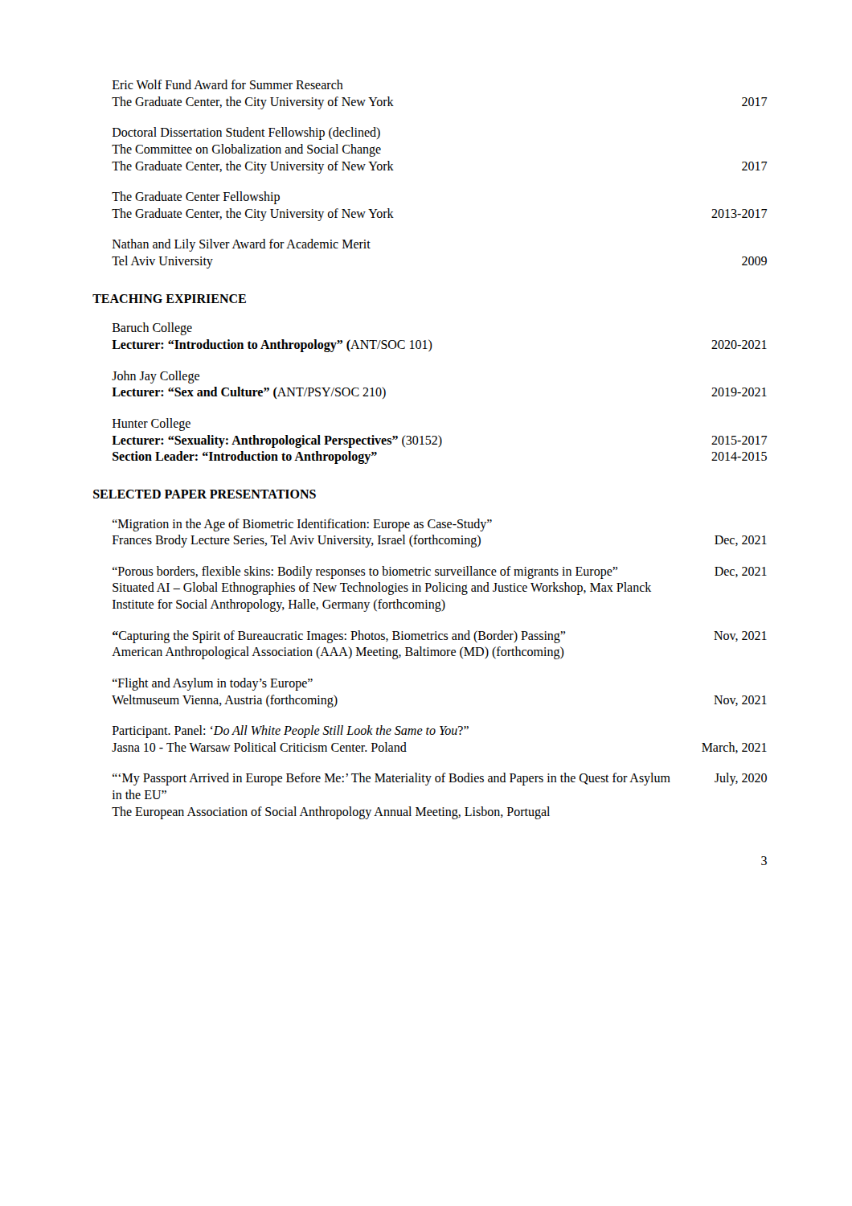Eric Wolf Fund Award for Summer Research
The Graduate Center, the City University of New York
2017
Doctoral Dissertation Student Fellowship (declined)
The Committee on Globalization and Social Change
The Graduate Center, the City University of New York
2017
The Graduate Center Fellowship
The Graduate Center, the City University of New York
2013-2017
Nathan and Lily Silver Award for Academic Merit
Tel Aviv University
2009
TEACHING EXPIRIENCE
Baruch College
Lecturer: “Introduction to Anthropology” (ANT/SOC 101)
2020-2021
John Jay College
Lecturer: “Sex and Culture” (ANT/PSY/SOC 210)
2019-2021
Hunter College
Lecturer: “Sexuality: Anthropological Perspectives” (30152)
Section Leader: “Introduction to Anthropology”
2015-2017
2014-2015
SELECTED PAPER PRESENTATIONS
“Migration in the Age of Biometric Identification: Europe as Case-Study”
Frances Brody Lecture Series, Tel Aviv University, Israel (forthcoming)
Dec, 2021
“Porous borders, flexible skins: Bodily responses to biometric surveillance of migrants in Europe”
Situated AI – Global Ethnographies of New Technologies in Policing and Justice Workshop, Max Planck Institute for Social Anthropology, Halle, Germany (forthcoming)
Dec, 2021
“Capturing the Spirit of Bureaucratic Images: Photos, Biometrics and (Border) Passing”
American Anthropological Association (AAA) Meeting, Baltimore (MD) (forthcoming)
Nov, 2021
“Flight and Asylum in today’s Europe”
Weltmuseum Vienna, Austria (forthcoming)
Nov, 2021
Participant. Panel: ‘Do All White People Still Look the Same to You?”
Jasna 10 - The Warsaw Political Criticism Center. Poland
March, 2021
“‘My Passport Arrived in Europe Before Me:’ The Materiality of Bodies and Papers in the Quest for Asylum in the EU”
The European Association of Social Anthropology Annual Meeting, Lisbon, Portugal
July, 2020
3